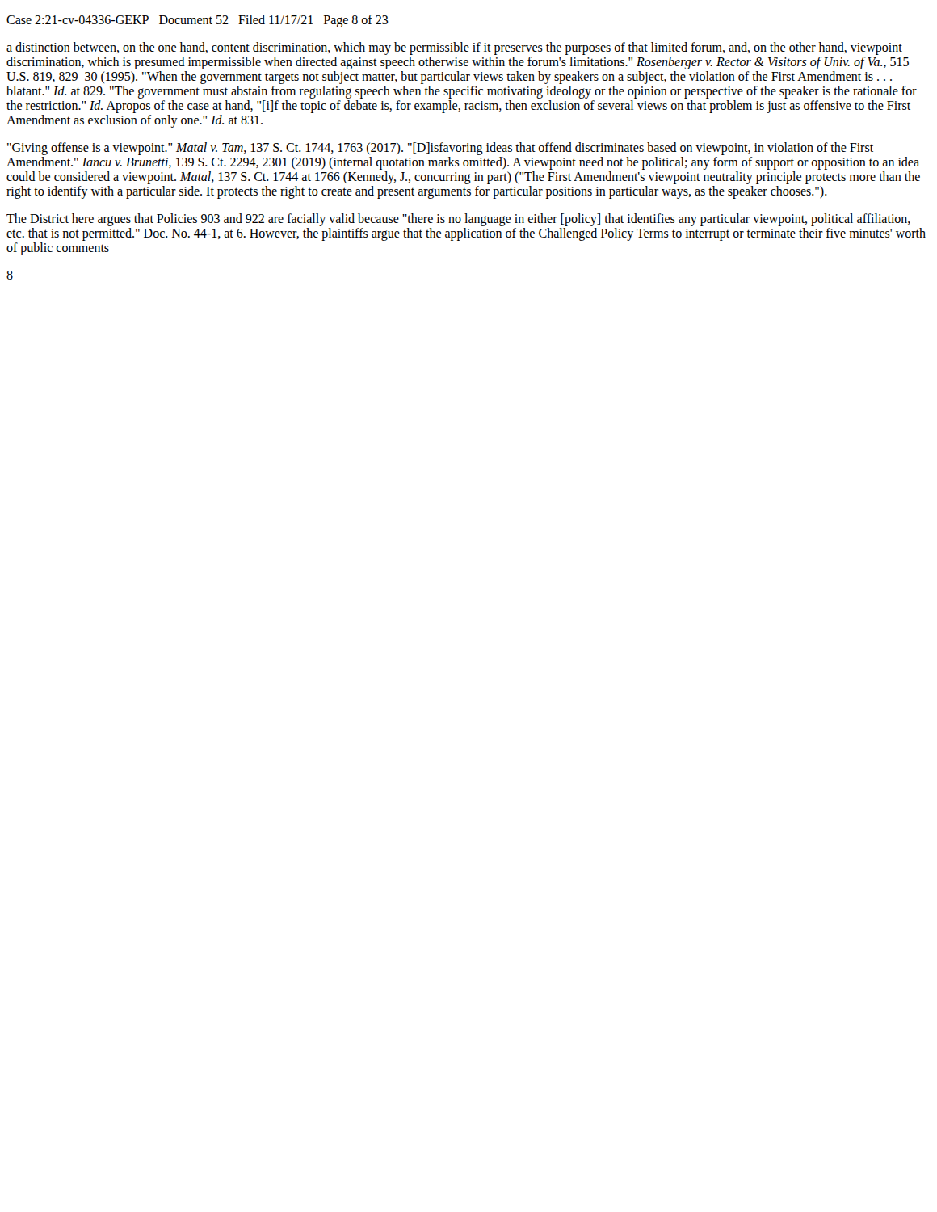Case 2:21-cv-04336-GEKP Document 52 Filed 11/17/21 Page 8 of 23
a distinction between, on the one hand, content discrimination, which may be permissible if it preserves the purposes of that limited forum, and, on the other hand, viewpoint discrimination, which is presumed impermissible when directed against speech otherwise within the forum's limitations." Rosenberger v. Rector & Visitors of Univ. of Va., 515 U.S. 819, 829–30 (1995). "When the government targets not subject matter, but particular views taken by speakers on a subject, the violation of the First Amendment is . . . blatant." Id. at 829. "The government must abstain from regulating speech when the specific motivating ideology or the opinion or perspective of the speaker is the rationale for the restriction." Id. Apropos of the case at hand, "[i]f the topic of debate is, for example, racism, then exclusion of several views on that problem is just as offensive to the First Amendment as exclusion of only one." Id. at 831.
"Giving offense is a viewpoint." Matal v. Tam, 137 S. Ct. 1744, 1763 (2017). "[D]isfavoring ideas that offend discriminates based on viewpoint, in violation of the First Amendment." Iancu v. Brunetti, 139 S. Ct. 2294, 2301 (2019) (internal quotation marks omitted). A viewpoint need not be political; any form of support or opposition to an idea could be considered a viewpoint. Matal, 137 S. Ct. 1744 at 1766 (Kennedy, J., concurring in part) ("The First Amendment's viewpoint neutrality principle protects more than the right to identify with a particular side. It protects the right to create and present arguments for particular positions in particular ways, as the speaker chooses.").
The District here argues that Policies 903 and 922 are facially valid because "there is no language in either [policy] that identifies any particular viewpoint, political affiliation, etc. that is not permitted." Doc. No. 44-1, at 6. However, the plaintiffs argue that the application of the Challenged Policy Terms to interrupt or terminate their five minutes' worth of public comments
8